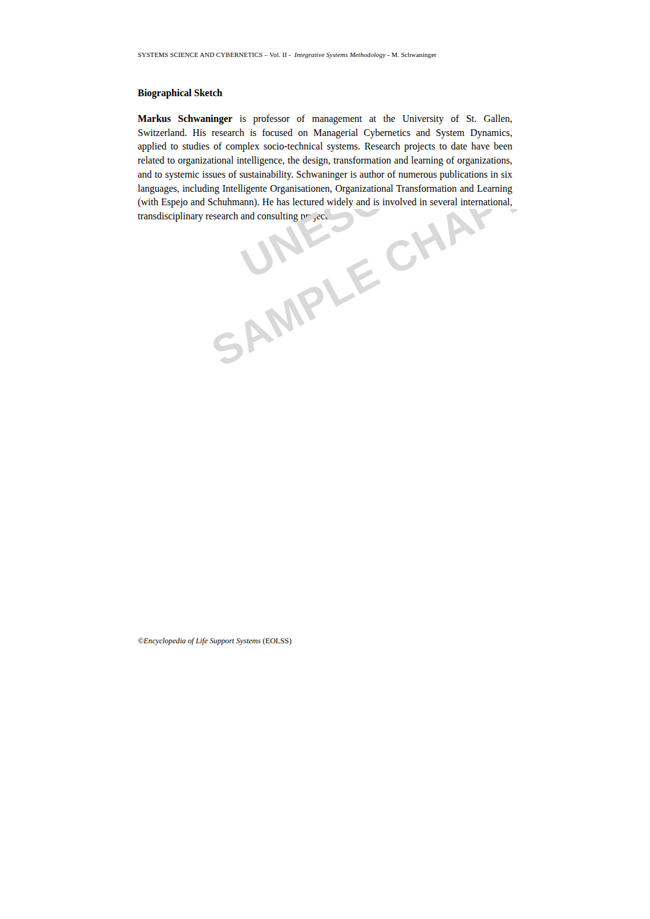SYSTEMS SCIENCE AND CYBERNETICS – Vol. II - Integrative Systems Methodology - M. Schwaninger
Biographical Sketch
Markus Schwaninger is professor of management at the University of St. Gallen, Switzerland. His research is focused on Managerial Cybernetics and System Dynamics, applied to studies of complex socio-technical systems. Research projects to date have been related to organizational intelligence, the design, transformation and learning of organizations, and to systemic issues of sustainability. Schwaninger is author of numerous publications in six languages, including Intelligente Organisationen, Organizational Transformation and Learning (with Espejo and Schuhmann). He has lectured widely and is involved in several international, transdisciplinary research and consulting projects.
UNESCO – EOLSS SAMPLE CHAPTERS
©Encyclopedia of Life Support Systems (EOLSS)